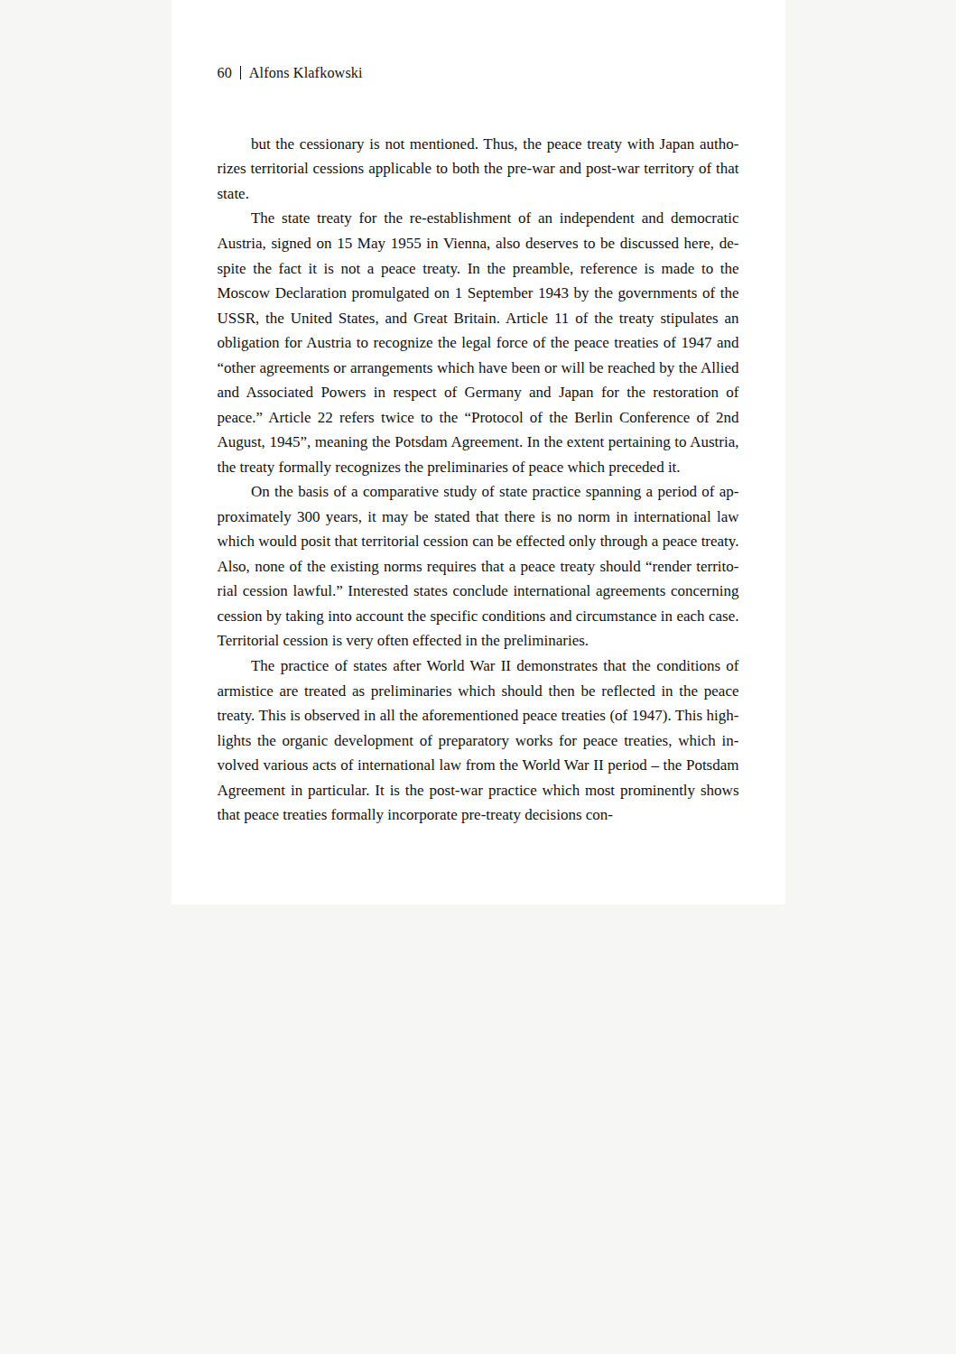60 Alfons Klafkowski
but the cessionary is not mentioned. Thus, the peace treaty with Japan authorizes territorial cessions applicable to both the pre-war and post-war territory of that state.
The state treaty for the re-establishment of an independent and democratic Austria, signed on 15 May 1955 in Vienna, also deserves to be discussed here, despite the fact it is not a peace treaty. In the preamble, reference is made to the Moscow Declaration promulgated on 1 September 1943 by the governments of the USSR, the United States, and Great Britain. Article 11 of the treaty stipulates an obligation for Austria to recognize the legal force of the peace treaties of 1947 and “other agreements or arrangements which have been or will be reached by the Allied and Associated Powers in respect of Germany and Japan for the restoration of peace.” Article 22 refers twice to the “Protocol of the Berlin Conference of 2nd August, 1945”, meaning the Potsdam Agreement. In the extent pertaining to Austria, the treaty formally recognizes the preliminaries of peace which preceded it.
On the basis of a comparative study of state practice spanning a period of approximately 300 years, it may be stated that there is no norm in international law which would posit that territorial cession can be effected only through a peace treaty. Also, none of the existing norms requires that a peace treaty should “render territorial cession lawful.” Interested states conclude international agreements concerning cession by taking into account the specific conditions and circumstance in each case. Territorial cession is very often effected in the preliminaries.
The practice of states after World War II demonstrates that the conditions of armistice are treated as preliminaries which should then be reflected in the peace treaty. This is observed in all the aforementioned peace treaties (of 1947). This highlights the organic development of preparatory works for peace treaties, which involved various acts of international law from the World War II period – the Potsdam Agreement in particular. It is the post-war practice which most prominently shows that peace treaties formally incorporate pre-treaty decisions con-